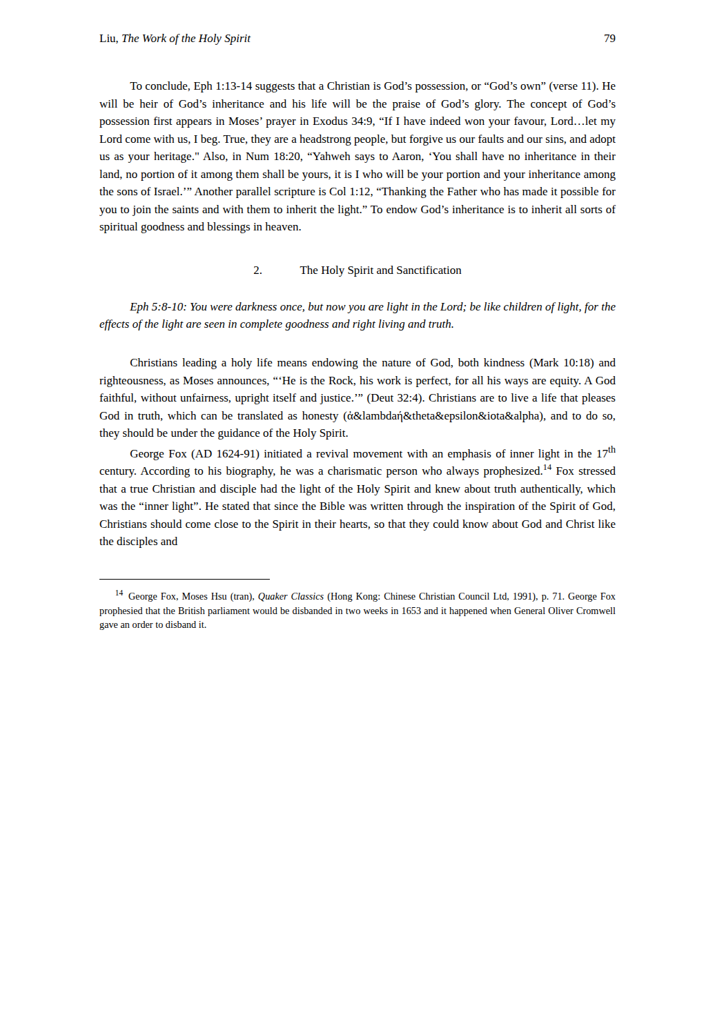Liu, The Work of the Holy Spirit 79
To conclude, Eph 1:13-14 suggests that a Christian is God’s possession, or “God’s own” (verse 11). He will be heir of God’s inheritance and his life will be the praise of God’s glory. The concept of God’s possession first appears in Moses’ prayer in Exodus 34:9, “If I have indeed won your favour, Lord…let my Lord come with us, I beg. True, they are a headstrong people, but forgive us our faults and our sins, and adopt us as your heritage." Also, in Num 18:20, “Yahweh says to Aaron, ‘You shall have no inheritance in their land, no portion of it among them shall be yours, it is I who will be your portion and your inheritance among the sons of Israel.’” Another parallel scripture is Col 1:12, “Thanking the Father who has made it possible for you to join the saints and with them to inherit the light.” To endow God’s inheritance is to inherit all sorts of spiritual goodness and blessings in heaven.
2. The Holy Spirit and Sanctification
Eph 5:8-10: You were darkness once, but now you are light in the Lord; be like children of light, for the effects of the light are seen in complete goodness and right living and truth.
Christians leading a holy life means endowing the nature of God, both kindness (Mark 10:18) and righteousness, as Moses announces, “‘He is the Rock, his work is perfect, for all his ways are equity. A God faithful, without unfairness, upright itself and justice.’” (Deut 32:4). Christians are to live a life that pleases God in truth, which can be translated as honesty (ἀ&lambdaή&theta&epsilon&iota&alpha), and to do so, they should be under the guidance of the Holy Spirit.
George Fox (AD 1624-91) initiated a revival movement with an emphasis of inner light in the 17th century. According to his biography, he was a charismatic person who always prophesized.14 Fox stressed that a true Christian and disciple had the light of the Holy Spirit and knew about truth authentically, which was the “inner light”. He stated that since the Bible was written through the inspiration of the Spirit of God, Christians should come close to the Spirit in their hearts, so that they could know about God and Christ like the disciples and
14 George Fox, Moses Hsu (tran), Quaker Classics (Hong Kong: Chinese Christian Council Ltd, 1991), p. 71. George Fox prophesied that the British parliament would be disbanded in two weeks in 1653 and it happened when General Oliver Cromwell gave an order to disband it.